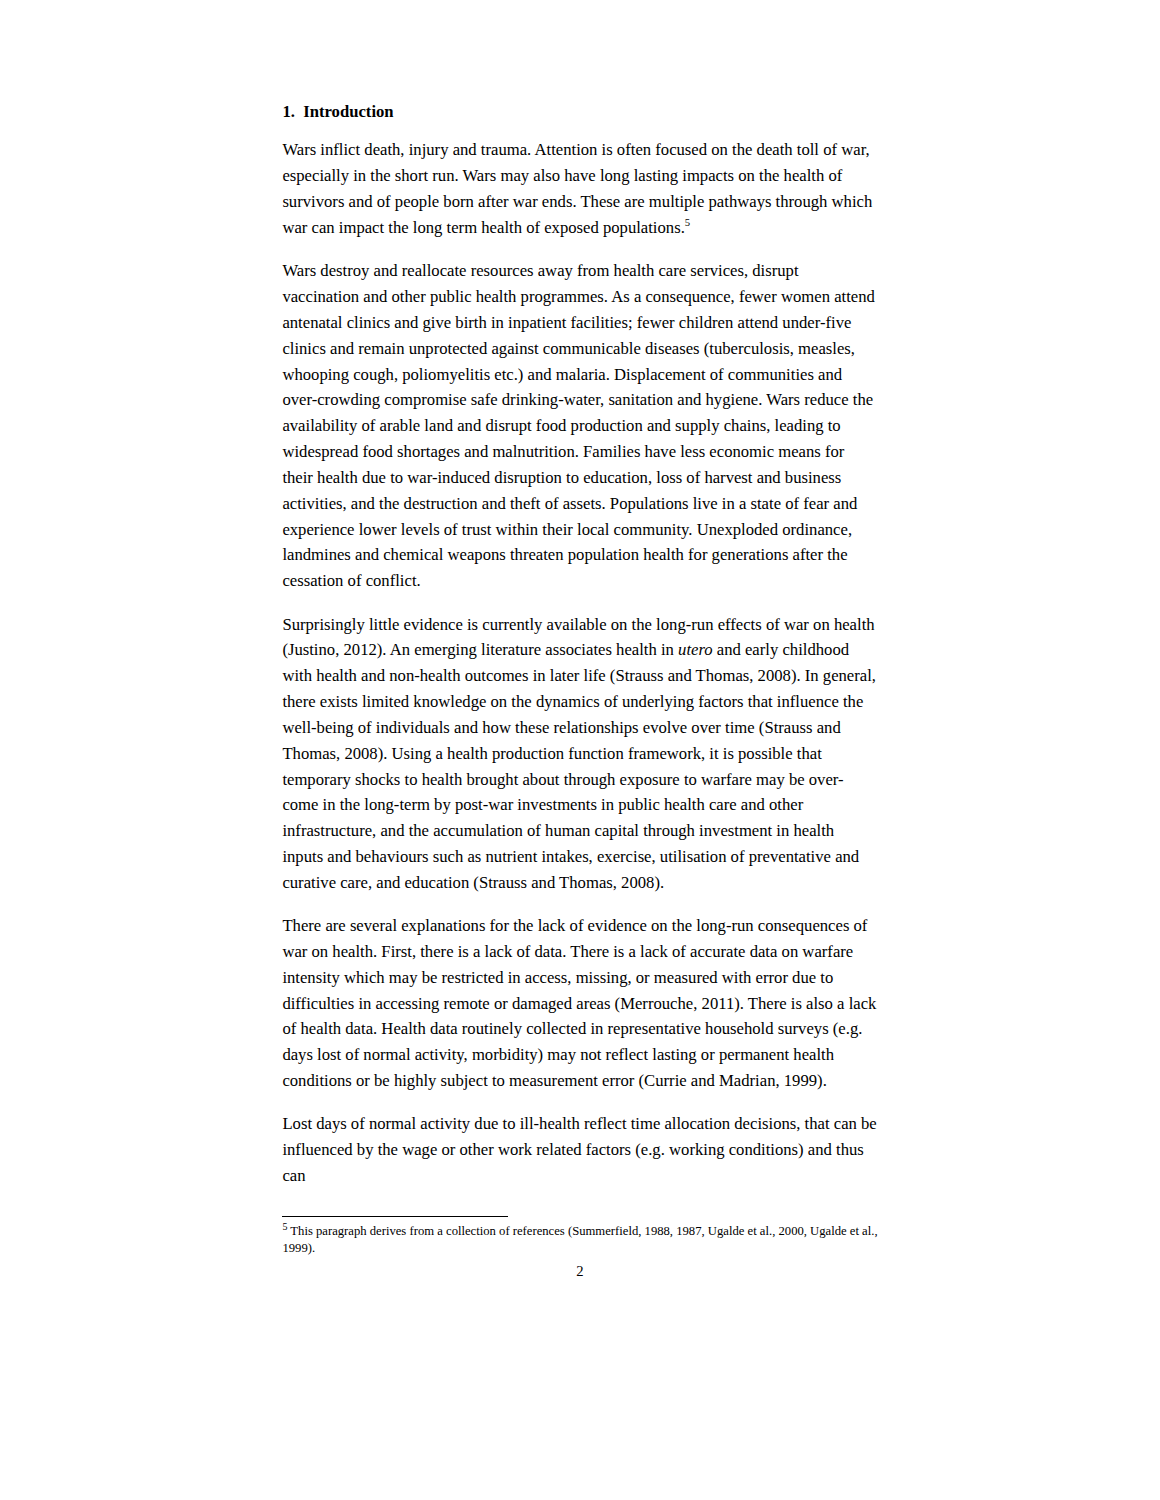1. Introduction
Wars inflict death, injury and trauma. Attention is often focused on the death toll of war, especially in the short run. Wars may also have long lasting impacts on the health of survivors and of people born after war ends. These are multiple pathways through which war can impact the long term health of exposed populations.5
Wars destroy and reallocate resources away from health care services, disrupt vaccination and other public health programmes. As a consequence, fewer women attend antenatal clinics and give birth in inpatient facilities; fewer children attend under-five clinics and remain unprotected against communicable diseases (tuberculosis, measles, whooping cough, poliomyelitis etc.) and malaria. Displacement of communities and over-crowding compromise safe drinking-water, sanitation and hygiene. Wars reduce the availability of arable land and disrupt food production and supply chains, leading to widespread food shortages and malnutrition. Families have less economic means for their health due to war-induced disruption to education, loss of harvest and business activities, and the destruction and theft of assets. Populations live in a state of fear and experience lower levels of trust within their local community. Unexploded ordinance, landmines and chemical weapons threaten population health for generations after the cessation of conflict.
Surprisingly little evidence is currently available on the long-run effects of war on health (Justino, 2012). An emerging literature associates health in utero and early childhood with health and non-health outcomes in later life (Strauss and Thomas, 2008). In general, there exists limited knowledge on the dynamics of underlying factors that influence the well-being of individuals and how these relationships evolve over time (Strauss and Thomas, 2008). Using a health production function framework, it is possible that temporary shocks to health brought about through exposure to warfare may be over-come in the long-term by post-war investments in public health care and other infrastructure, and the accumulation of human capital through investment in health inputs and behaviours such as nutrient intakes, exercise, utilisation of preventative and curative care, and education (Strauss and Thomas, 2008).
There are several explanations for the lack of evidence on the long-run consequences of war on health. First, there is a lack of data. There is a lack of accurate data on warfare intensity which may be restricted in access, missing, or measured with error due to difficulties in accessing remote or damaged areas (Merrouche, 2011). There is also a lack of health data. Health data routinely collected in representative household surveys (e.g. days lost of normal activity, morbidity) may not reflect lasting or permanent health conditions or be highly subject to measurement error (Currie and Madrian, 1999).
Lost days of normal activity due to ill-health reflect time allocation decisions, that can be influenced by the wage or other work related factors (e.g. working conditions) and thus can
5 This paragraph derives from a collection of references (Summerfield, 1988, 1987, Ugalde et al., 2000, Ugalde et al., 1999).
2